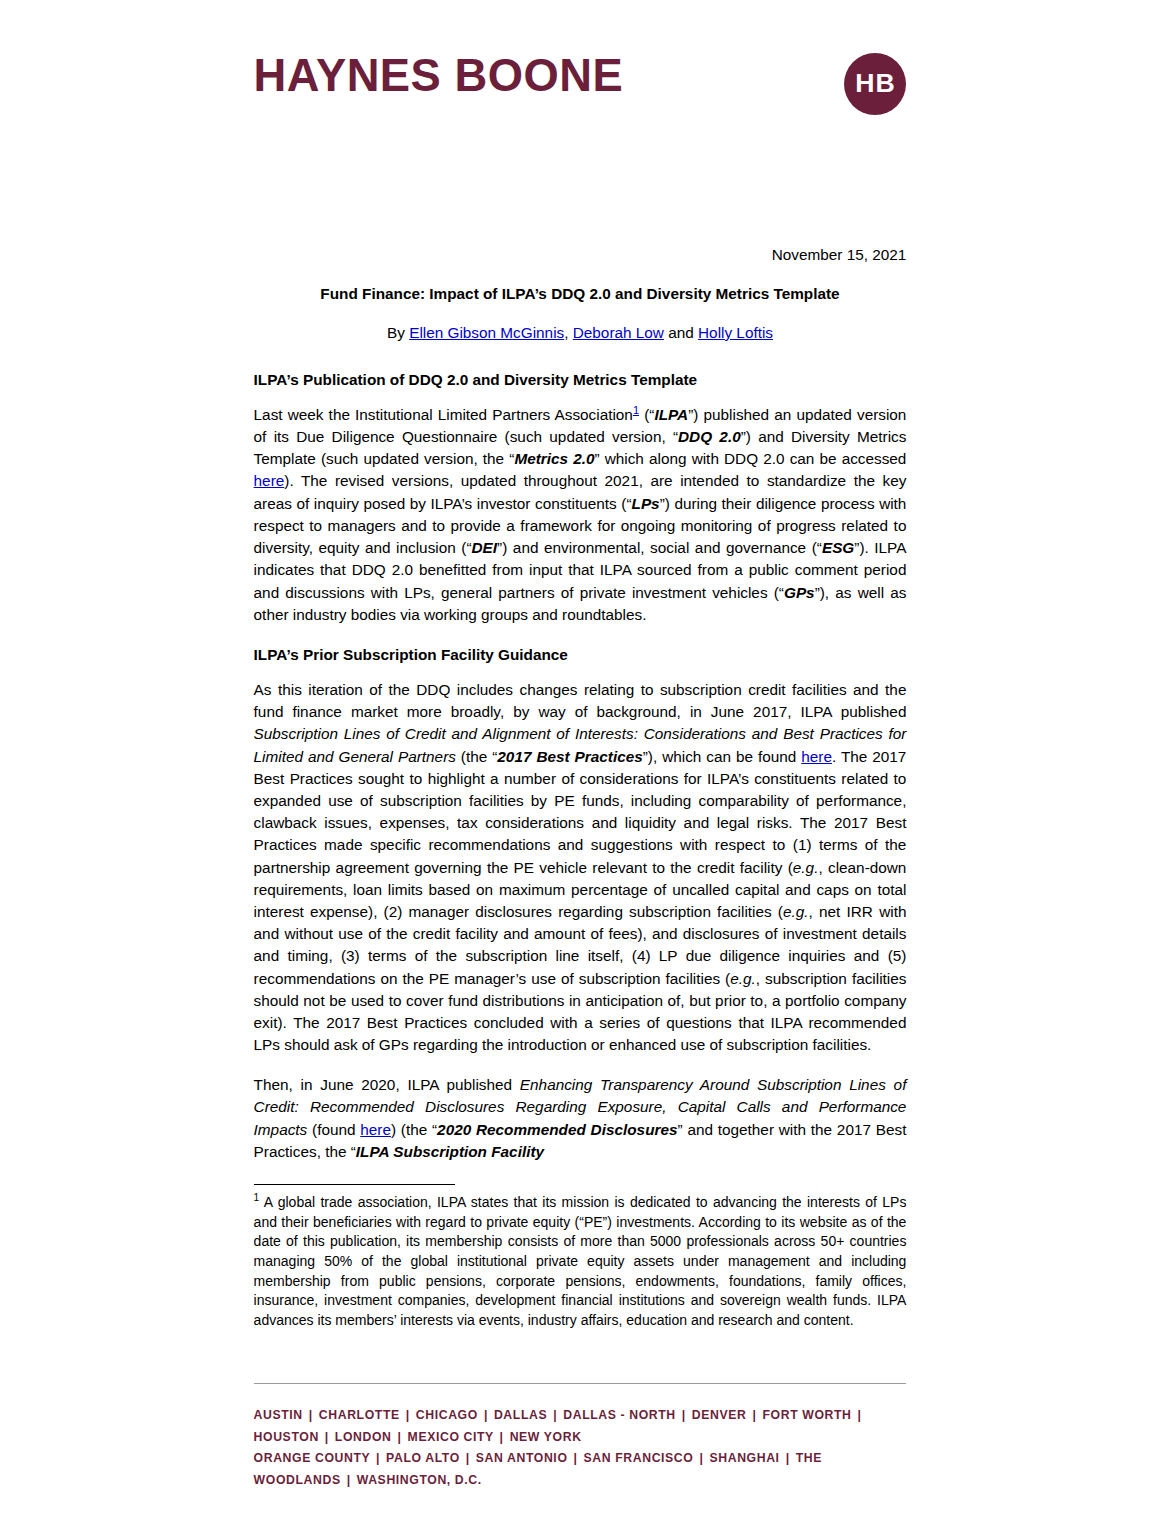HAYNES BOONE
HB
November 15, 2021
Fund Finance: Impact of ILPA’s DDQ 2.0 and Diversity Metrics Template
By Ellen Gibson McGinnis, Deborah Low and Holly Loftis
ILPA’s Publication of DDQ 2.0 and Diversity Metrics Template
Last week the Institutional Limited Partners Association1 (“ILPA”) published an updated version of its Due Diligence Questionnaire (such updated version, “DDQ 2.0”) and Diversity Metrics Template (such updated version, the “Metrics 2.0” which along with DDQ 2.0 can be accessed here). The revised versions, updated throughout 2021, are intended to standardize the key areas of inquiry posed by ILPA’s investor constituents (“LPs”) during their diligence process with respect to managers and to provide a framework for ongoing monitoring of progress related to diversity, equity and inclusion (“DEI”) and environmental, social and governance (“ESG”). ILPA indicates that DDQ 2.0 benefitted from input that ILPA sourced from a public comment period and discussions with LPs, general partners of private investment vehicles (“GPs”), as well as other industry bodies via working groups and roundtables.
ILPA’s Prior Subscription Facility Guidance
As this iteration of the DDQ includes changes relating to subscription credit facilities and the fund finance market more broadly, by way of background, in June 2017, ILPA published Subscription Lines of Credit and Alignment of Interests: Considerations and Best Practices for Limited and General Partners (the “2017 Best Practices”), which can be found here. The 2017 Best Practices sought to highlight a number of considerations for ILPA’s constituents related to expanded use of subscription facilities by PE funds, including comparability of performance, clawback issues, expenses, tax considerations and liquidity and legal risks. The 2017 Best Practices made specific recommendations and suggestions with respect to (1) terms of the partnership agreement governing the PE vehicle relevant to the credit facility (e.g., clean-down requirements, loan limits based on maximum percentage of uncalled capital and caps on total interest expense), (2) manager disclosures regarding subscription facilities (e.g., net IRR with and without use of the credit facility and amount of fees), and disclosures of investment details and timing, (3) terms of the subscription line itself, (4) LP due diligence inquiries and (5) recommendations on the PE manager’s use of subscription facilities (e.g., subscription facilities should not be used to cover fund distributions in anticipation of, but prior to, a portfolio company exit). The 2017 Best Practices concluded with a series of questions that ILPA recommended LPs should ask of GPs regarding the introduction or enhanced use of subscription facilities.
Then, in June 2020, ILPA published Enhancing Transparency Around Subscription Lines of Credit: Recommended Disclosures Regarding Exposure, Capital Calls and Performance Impacts (found here) (the “2020 Recommended Disclosures” and together with the 2017 Best Practices, the “ILPA Subscription Facility
1 A global trade association, ILPA states that its mission is dedicated to advancing the interests of LPs and their beneficiaries with regard to private equity (“PE”) investments. According to its website as of the date of this publication, its membership consists of more than 5000 professionals across 50+ countries managing 50% of the global institutional private equity assets under management and including membership from public pensions, corporate pensions, endowments, foundations, family offices, insurance, investment companies, development financial institutions and sovereign wealth funds. ILPA advances its members’ interests via events, industry affairs, education and research and content.
AUSTIN | CHARLOTTE | CHICAGO | DALLAS | DALLAS - NORTH | DENVER | FORT WORTH | HOUSTON | LONDON | MEXICO CITY | NEW YORK
ORANGE COUNTY | PALO ALTO | SAN ANTONIO | SAN FRANCISCO | SHANGHAI | THE WOODLANDS | WASHINGTON, D.C.